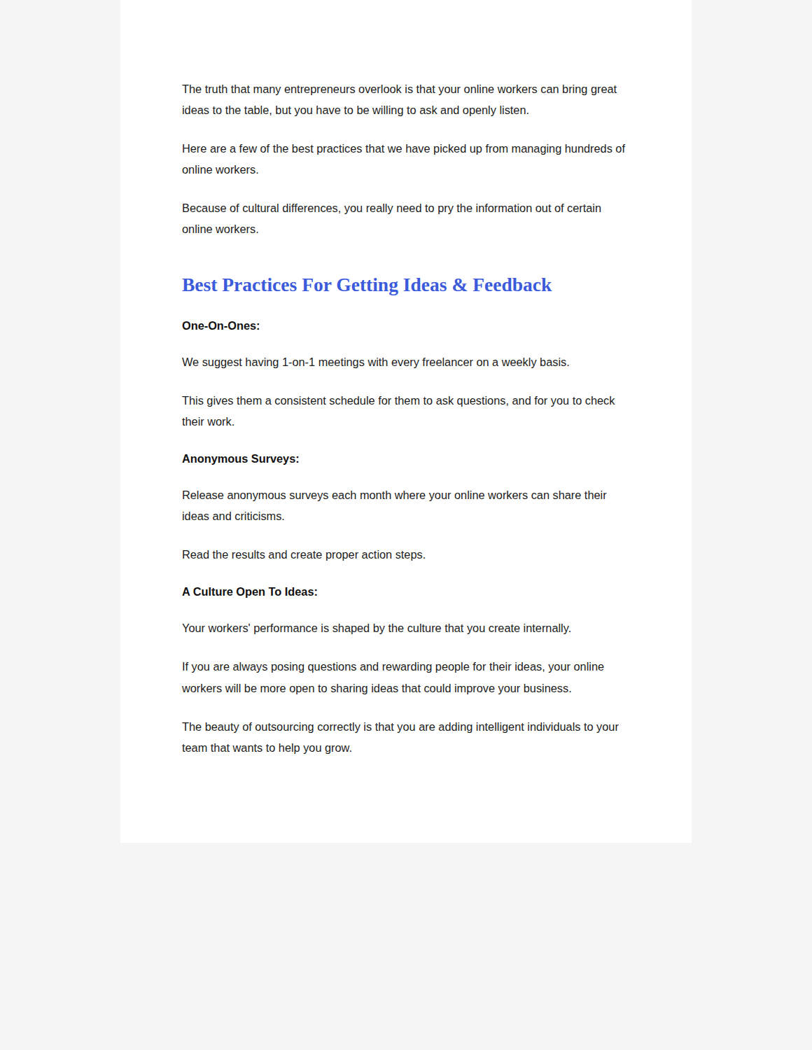The truth that many entrepreneurs overlook is that your online workers can bring great ideas to the table, but you have to be willing to ask and openly listen.
Here are a few of the best practices that we have picked up from managing hundreds of online workers.
Because of cultural differences, you really need to pry the information out of certain online workers.
Best Practices For Getting Ideas & Feedback
One-On-Ones:
We suggest having 1-on-1 meetings with every freelancer on a weekly basis.
This gives them a consistent schedule for them to ask questions, and for you to check their work.
Anonymous Surveys:
Release anonymous surveys each month where your online workers can share their ideas and criticisms.
Read the results and create proper action steps.
A Culture Open To Ideas:
Your workers' performance is shaped by the culture that you create internally.
If you are always posing questions and rewarding people for their ideas, your online workers will be more open to sharing ideas that could improve your business.
The beauty of outsourcing correctly is that you are adding intelligent individuals to your team that wants to help you grow.